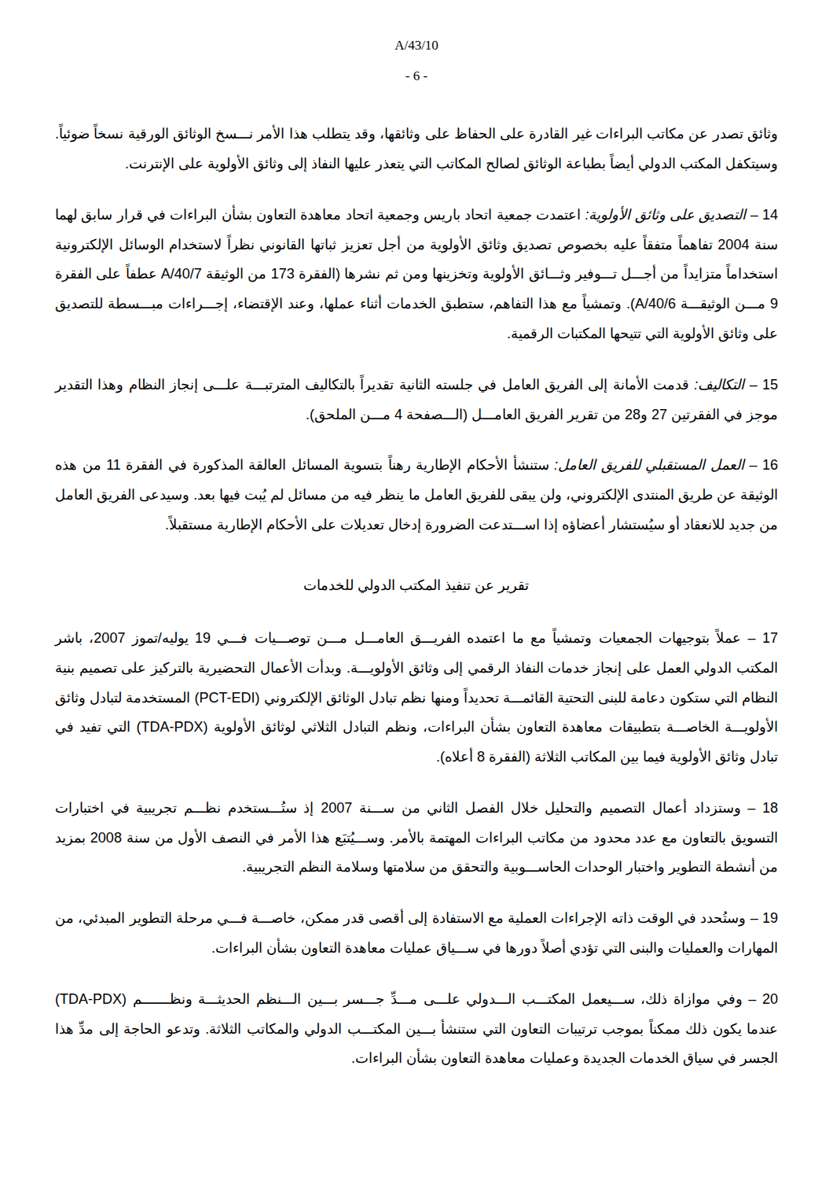A/43/10
- 6 -
وثائق تصدر عن مكاتب البراءات غير القادرة على الحفاظ على وثائقها، وقد يتطلب هذا الأمر نـــسخ الوثائق الورقية نسخاً ضوئياً. وسيتكفل المكتب الدولي أيضاً بطباعة الوثائق لصالح المكاتب التي يتعذر عليها النفاذ إلى وثائق الأولوية على الإنترنت.
14 – التصديق على وثائق الأولوية: اعتمدت جمعية اتحاد باريس وجمعية اتحاد معاهدة التعاون بشأن البراءات في قرار سابق لهما سنة 2004 تفاهماً متفقاً عليه بخصوص تصديق وثائق الأولوية من أجل تعزيز ثباتها القانوني نظراً لاستخدام الوسائل الإلكترونية استخداماً متزايداً من أجـــل تـــوفير وثـــائق الأولوية وتخزينها ومن ثم نشرها (الفقرة 173 من الوثيقة A/40/7 عطفاً على الفقرة 9 مـــن الوثيقـــة A/40/6). وتمشياً مع هذا التفاهم، ستطبق الخدمات أثناء عملها، وعند الإقتضاء، إجـــراءات مبـــسطة للتصديق على وثائق الأولوية التي تتيحها المكتبات الرقمية.
15 – التكاليف: قدمت الأمانة إلى الفريق العامل في جلسته الثانية تقديراً بالتكاليف المترتبـــة علـــى إنجاز النظام وهذا التقدير موجز في الفقرتين 27 و28 من تقرير الفريق العامـــل (الـــصفحة 4 مـــن الملحق).
16 – العمل المستقبلي للفريق العامل: ستنشأ الأحكام الإطارية رهناً بتسوية المسائل العالقة المذكورة في الفقرة 11 من هذه الوثيقة عن طريق المنتدى الإلكتروني، ولن يبقى للفريق العامل ما ينظر فيه من مسائل لم يُبت فيها بعد. وسيدعى الفريق العامل من جديد للانعقاد أو سيُستشار أعضاؤه إذا اســـتدعت الضرورة إدخال تعديلات على الأحكام الإطارية مستقبلاً.
تقرير عن تنفيذ المكتب الدولي للخدمات
17 – عملاً بتوجيهات الجمعيات وتمشياً مع ما اعتمده الفريـــق العامـــل مـــن توصـــيات فـــي 19 يوليه/تموز 2007، باشر المكتب الدولي العمل على إنجاز خدمات النفاذ الرقمي إلى وثائق الأولويـــة. وبدأت الأعمال التحضيرية بالتركيز على تصميم بنية النظام التي ستكون دعامة للبنى التحتية القائمـــة تحديداً ومنها نظم تبادل الوثائق الإلكتروني (PCT-EDI) المستخدمة لتبادل وثائق الأولويـــة الخاصـــة بتطبيقات معاهدة التعاون بشأن البراءات، ونظم التبادل الثلاثي لوثائق الأولوية (TDA-PDX) التي تفيد في تبادل وثائق الأولوية فيما بين المكاتب الثلاثة (الفقرة 8 أعلاه).
18 – وستزداد أعمال التصميم والتحليل خلال الفصل الثاني من ســـنة 2007 إذ ستُـــستخدم نظـــم تجريبية في اختبارات التسويق بالتعاون مع عدد محدود من مكاتب البراءات المهتمة بالأمر. وســـيُتبَع هذا الأمر في النصف الأول من سنة 2008 بمزيد من أنشطة التطوير واختبار الوحدات الحاســـوبية والتحقق من سلامتها وسلامة النظم التجريبية.
19 – وستُحدد في الوقت ذاته الإجراءات العملية مع الاستفادة إلى أقصى قدر ممكن، خاصـــة فـــي مرحلة التطوير المبدئي، من المهارات والعمليات والبنى التي تؤدي أصلاً دورها في ســـياق عمليات معاهدة التعاون بشأن البراءات.
20 – وفي موازاة ذلك، ســـيعمل المكتـــب الـــدولي علـــى مـــدِّ جـــسر بـــين الـــنظم الحديثـــة ونظـــــــم (TDA-PDX) عندما يكون ذلك ممكناً بموجب ترتيبات التعاون التي ستنشأ بـــين المكتـــب الدولي والمكاتب الثلاثة. وتدعو الحاجة إلى مدِّ هذا الجسر في سياق الخدمات الجديدة وعمليات معاهدة التعاون بشأن البراءات.